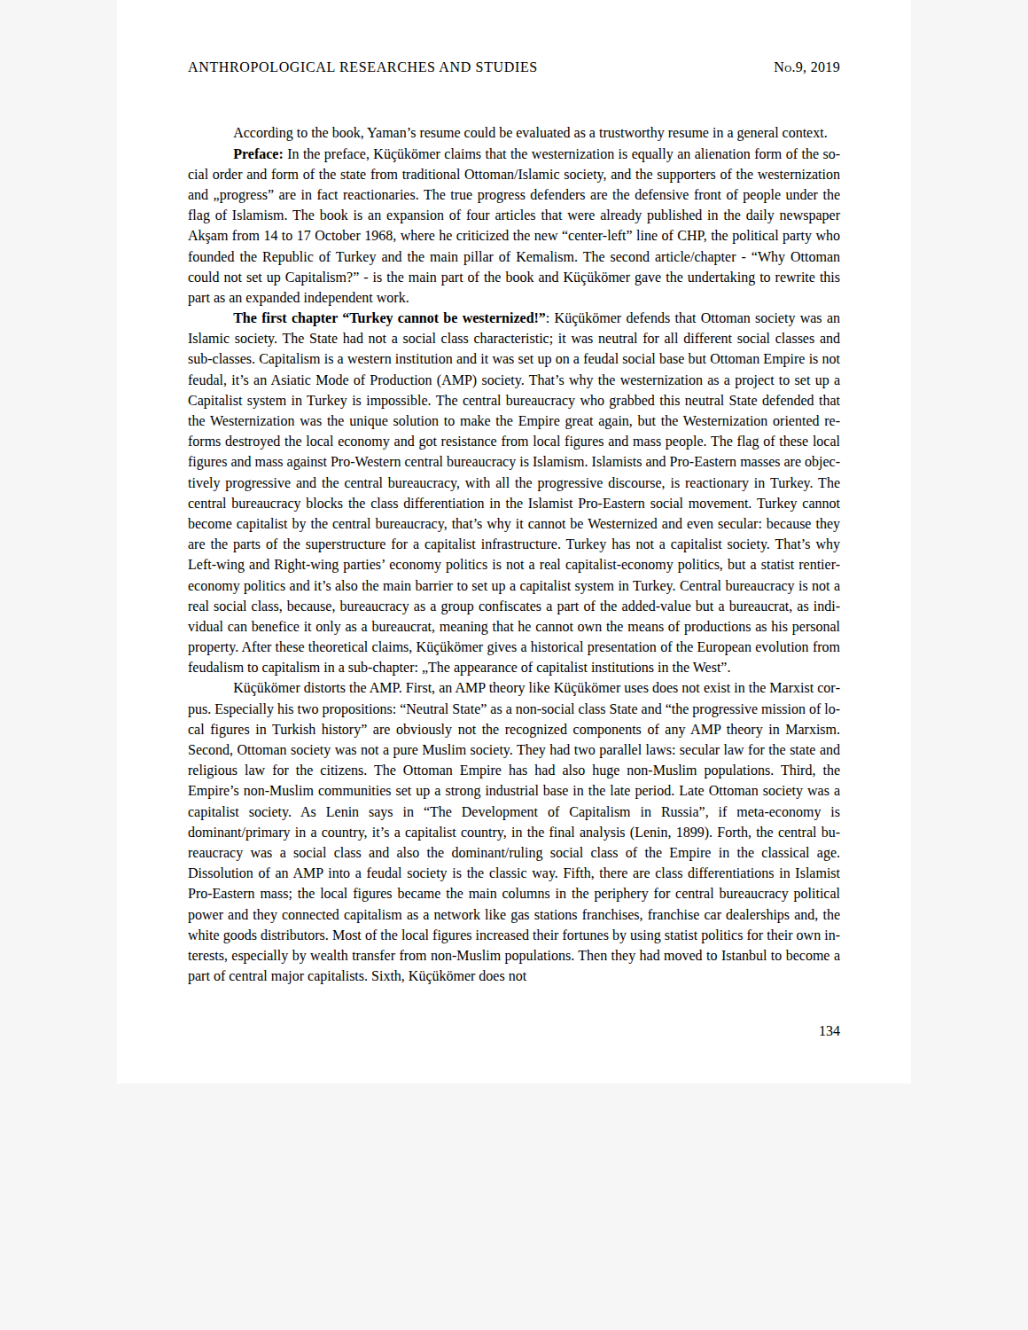Anthropological Researches and Studies No.9, 2019
According to the book, Yaman’s resume could be evaluated as a trustworthy resume in a general context.
Preface: In the preface, Küçükömer claims that the westernization is equally an alienation form of the social order and form of the state from traditional Ottoman/Islamic society, and the supporters of the westernization and „progress” are in fact reactionaries. The true progress defenders are the defensive front of people under the flag of Islamism. The book is an expansion of four articles that were already published in the daily newspaper Akşam from 14 to 17 October 1968, where he criticized the new “center-left” line of CHP, the political party who founded the Republic of Turkey and the main pillar of Kemalism. The second article/chapter - “Why Ottoman could not set up Capitalism?” - is the main part of the book and Küçükömer gave the undertaking to rewrite this part as an expanded independent work.
The first chapter “Turkey cannot be westernized!”: Küçükömer defends that Ottoman society was an Islamic society. The State had not a social class characteristic; it was neutral for all different social classes and sub-classes. Capitalism is a western institution and it was set up on a feudal social base but Ottoman Empire is not feudal, it’s an Asiatic Mode of Production (AMP) society. That’s why the westernization as a project to set up a Capitalist system in Turkey is impossible. The central bureaucracy who grabbed this neutral State defended that the Westernization was the unique solution to make the Empire great again, but the Westernization oriented reforms destroyed the local economy and got resistance from local figures and mass people. The flag of these local figures and mass against Pro-Western central bureaucracy is Islamism. Islamists and Pro-Eastern masses are objectively progressive and the central bureaucracy, with all the progressive discourse, is reactionary in Turkey. The central bureaucracy blocks the class differentiation in the Islamist Pro-Eastern social movement. Turkey cannot become capitalist by the central bureaucracy, that’s why it cannot be Westernized and even secular: because they are the parts of the superstructure for a capitalist infrastructure. Turkey has not a capitalist society. That’s why Left-wing and Right-wing parties’ economy politics is not a real capitalist-economy politics, but a statist rentier-economy politics and it’s also the main barrier to set up a capitalist system in Turkey. Central bureaucracy is not a real social class, because, bureaucracy as a group confiscates a part of the added-value but a bureaucrat, as individual can benefice it only as a bureaucrat, meaning that he cannot own the means of productions as his personal property. After these theoretical claims, Küçükömer gives a historical presentation of the European evolution from feudalism to capitalism in a sub-chapter: „The appearance of capitalist institutions in the West”.
Küçükömer distorts the AMP. First, an AMP theory like Küçükömer uses does not exist in the Marxist corpus. Especially his two propositions: “Neutral State” as a non-social class State and “the progressive mission of local figures in Turkish history” are obviously not the recognized components of any AMP theory in Marxism. Second, Ottoman society was not a pure Muslim society. They had two parallel laws: secular law for the state and religious law for the citizens. The Ottoman Empire has had also huge non-Muslim populations. Third, the Empire’s non-Muslim communities set up a strong industrial base in the late period. Late Ottoman society was a capitalist society. As Lenin says in “The Development of Capitalism in Russia”, if meta-economy is dominant/primary in a country, it’s a capitalist country, in the final analysis (Lenin, 1899). Forth, the central bureaucracy was a social class and also the dominant/ruling social class of the Empire in the classical age. Dissolution of an AMP into a feudal society is the classic way. Fifth, there are class differentiations in Islamist Pro-Eastern mass; the local figures became the main columns in the periphery for central bureaucracy political power and they connected capitalism as a network like gas stations franchises, franchise car dealerships and, the white goods distributors. Most of the local figures increased their fortunes by using statist politics for their own interests, especially by wealth transfer from non-Muslim populations. Then they had moved to Istanbul to become a part of central major capitalists. Sixth, Küçükömer does not
134